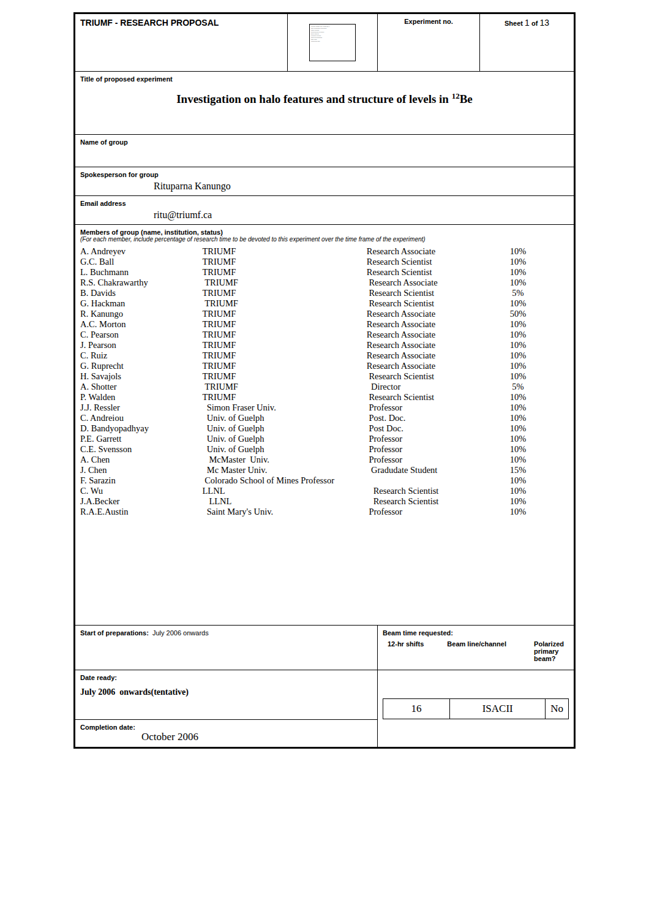| TRIUMF - RESEARCH PROPOSAL | TRIUMF RESEARCH PROPOSAL Title of proposed experiment Name of group Spokesperson for group Email address Members of group Start of preparations Date ready Completion date | Experiment no. | Sheet 1 of 13 |
| Title of proposed experiment Investigation on halo features and structure of levels in 12 Be |
| Name of group |
| Spokesperson for group Rituparna Kanungo |
| Email address ritu@triumf.ca |
| Members of group (name, institution, status) (For each member, include percentage of research time to be devoted to this experiment over the time frame of the experiment) / A. Andreyev / TRIUMF / Research Associate / 10% / / G.C. Ball / TRIUMF / Research Scientist / 10% / / L. Buchmann / TRIUMF / Research Scientist / 10% / / R.S. Chakrawarthy / TRIUMF / Research Associate / 10% / / B. Davids / TRIUMF / Research Scientist / 5% / / G. Hackman / TRIUMF / Research Scientist / 10% / / R. Kanungo / TRIUMF / Research Associate / 50% / / A.C. Morton / TRIUMF / Research Associate / 10% / / C. Pearson / TRIUMF / Research Associate / 10% / / J. Pearson / TRIUMF / Research Associate / 10% / / C. Ruiz / TRIUMF / Research Associate / 10% / / G. Ruprecht / TRIUMF / Research Associate / 10% / / H. Savajols / TRIUMF / Research Scientist / 10% / / A. Shotter / TRIUMF / Director / 5% / / P. Walden / TRIUMF / Research Scientist / 10% / / J.J. Ressler / Simon Fraser Univ. / Professor / 10% / / C. Andreiou / Univ. of Guelph / Post. Doc. / 10% / / D. Bandyopadhyay / Univ. of Guelph / Post Doc. / 10% / / P.E. Garrett / Univ. of Guelph / Professor / 10% / / C.E. Svensson / Univ. of Guelph / Professor / 10% / / A. Chen / McMaster Univ. / Professor / 10% / / J. Chen / Mc Master Univ. / Gradudate Student / 15% / / F. Sarazin / Colorado School of Mines Professor / 10% / / C. Wu / LLNL / Research Scientist / 10% / / J.A.Becker / LLNL / Research Scientist / 10% / / R.A.E.Austin / Saint Mary's Univ. / Professor / 10% / |
| Start of preparations: July 2006 onwards | Beam time requested: / 12-hr shifts / Beam line/channel / Polarized primary beam? / |
| Date ready: July 2006 onwards(tentative) | / 16 / ISACII / No / |
| Completion date: October 2006 |